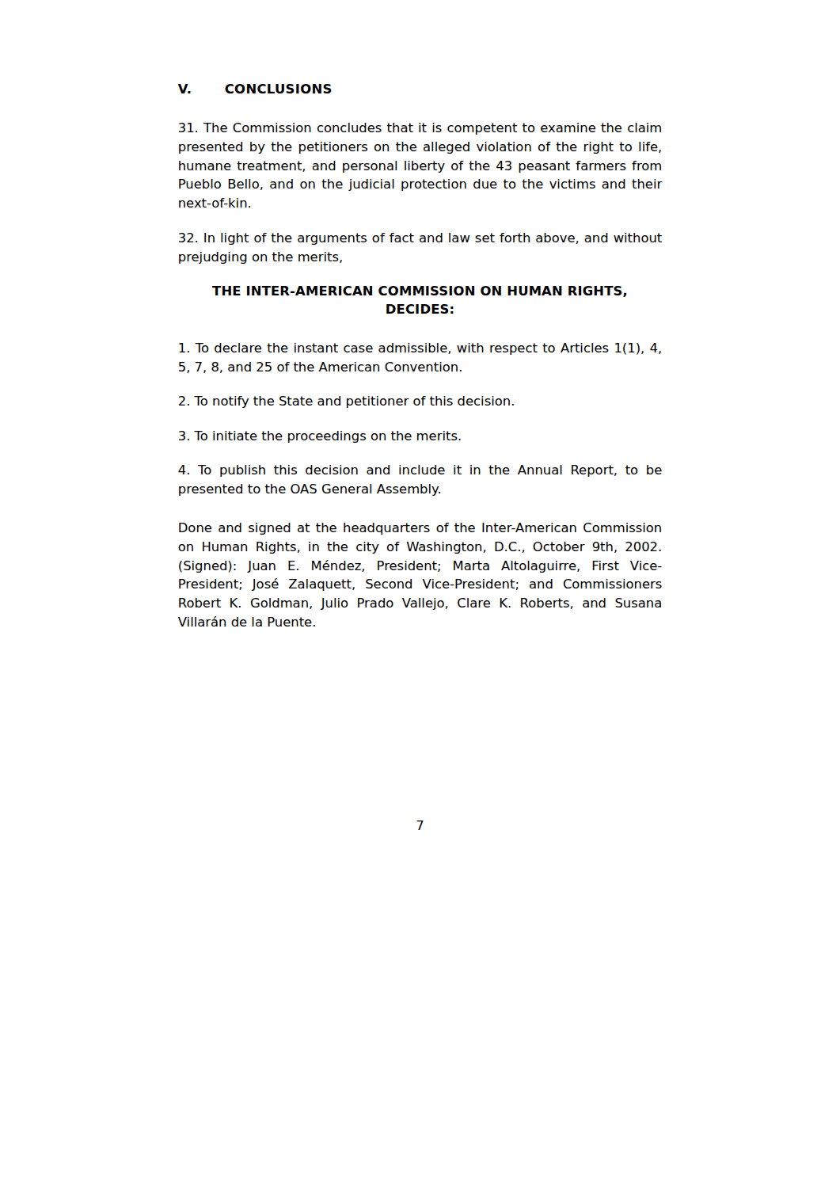V. CONCLUSIONS
31. The Commission concludes that it is competent to examine the claim presented by the petitioners on the alleged violation of the right to life, humane treatment, and personal liberty of the 43 peasant farmers from Pueblo Bello, and on the judicial protection due to the victims and their next-of-kin.
32. In light of the arguments of fact and law set forth above, and without prejudging on the merits,
THE INTER-AMERICAN COMMISSION ON HUMAN RIGHTS,
DECIDES:
1. To declare the instant case admissible, with respect to Articles 1(1), 4, 5, 7, 8, and 25 of the American Convention.
2. To notify the State and petitioner of this decision.
3. To initiate the proceedings on the merits.
4. To publish this decision and include it in the Annual Report, to be presented to the OAS General Assembly.
Done and signed at the headquarters of the Inter-American Commission on Human Rights, in the city of Washington, D.C., October 9th, 2002. (Signed): Juan E. Méndez, President; Marta Altolaguirre, First Vice-President; José Zalaquett, Second Vice-President; and Commissioners Robert K. Goldman, Julio Prado Vallejo, Clare K. Roberts, and Susana Villarán de la Puente.
7